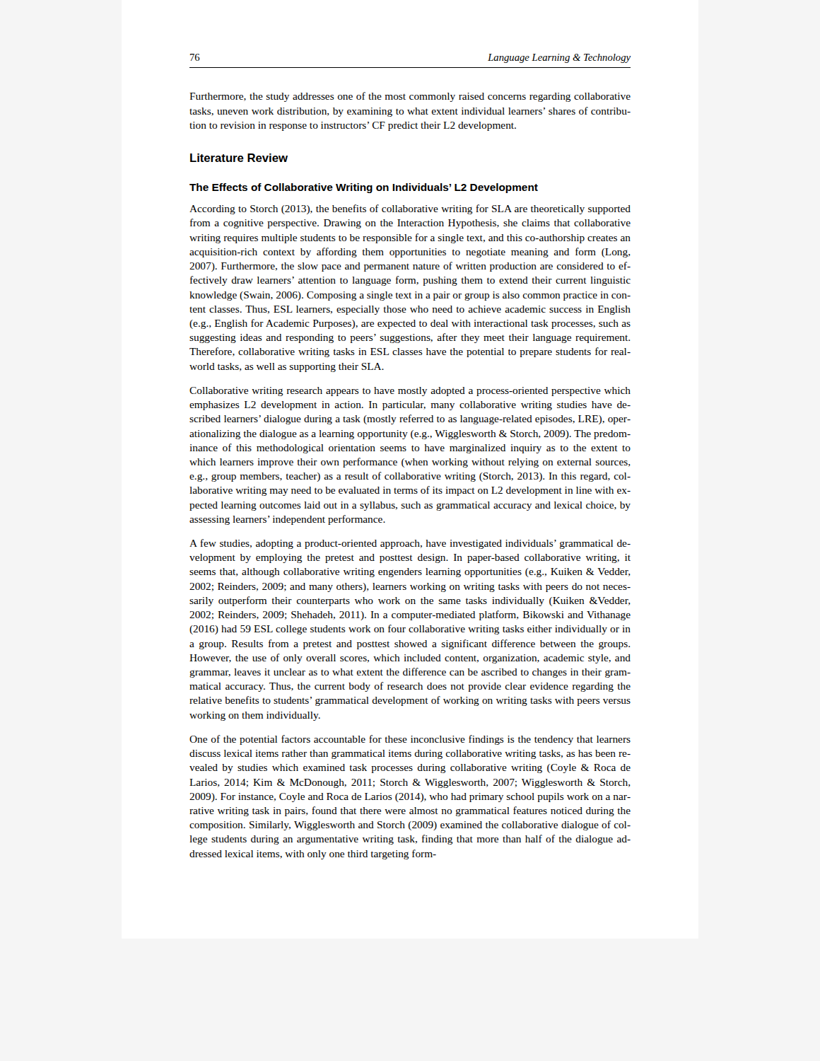76 Language Learning & Technology
Furthermore, the study addresses one of the most commonly raised concerns regarding collaborative tasks, uneven work distribution, by examining to what extent individual learners’ shares of contribution to revision in response to instructors’ CF predict their L2 development.
Literature Review
The Effects of Collaborative Writing on Individuals’ L2 Development
According to Storch (2013), the benefits of collaborative writing for SLA are theoretically supported from a cognitive perspective. Drawing on the Interaction Hypothesis, she claims that collaborative writing requires multiple students to be responsible for a single text, and this co-authorship creates an acquisition-rich context by affording them opportunities to negotiate meaning and form (Long, 2007). Furthermore, the slow pace and permanent nature of written production are considered to effectively draw learners’ attention to language form, pushing them to extend their current linguistic knowledge (Swain, 2006). Composing a single text in a pair or group is also common practice in content classes. Thus, ESL learners, especially those who need to achieve academic success in English (e.g., English for Academic Purposes), are expected to deal with interactional task processes, such as suggesting ideas and responding to peers’ suggestions, after they meet their language requirement. Therefore, collaborative writing tasks in ESL classes have the potential to prepare students for real-world tasks, as well as supporting their SLA.
Collaborative writing research appears to have mostly adopted a process-oriented perspective which emphasizes L2 development in action. In particular, many collaborative writing studies have described learners’ dialogue during a task (mostly referred to as language-related episodes, LRE), operationalizing the dialogue as a learning opportunity (e.g., Wigglesworth & Storch, 2009). The predominance of this methodological orientation seems to have marginalized inquiry as to the extent to which learners improve their own performance (when working without relying on external sources, e.g., group members, teacher) as a result of collaborative writing (Storch, 2013). In this regard, collaborative writing may need to be evaluated in terms of its impact on L2 development in line with expected learning outcomes laid out in a syllabus, such as grammatical accuracy and lexical choice, by assessing learners’ independent performance.
A few studies, adopting a product-oriented approach, have investigated individuals’ grammatical development by employing the pretest and posttest design. In paper-based collaborative writing, it seems that, although collaborative writing engenders learning opportunities (e.g., Kuiken & Vedder, 2002; Reinders, 2009; and many others), learners working on writing tasks with peers do not necessarily outperform their counterparts who work on the same tasks individually (Kuiken &Vedder, 2002; Reinders, 2009; Shehadeh, 2011). In a computer-mediated platform, Bikowski and Vithanage (2016) had 59 ESL college students work on four collaborative writing tasks either individually or in a group. Results from a pretest and posttest showed a significant difference between the groups. However, the use of only overall scores, which included content, organization, academic style, and grammar, leaves it unclear as to what extent the difference can be ascribed to changes in their grammatical accuracy. Thus, the current body of research does not provide clear evidence regarding the relative benefits to students’ grammatical development of working on writing tasks with peers versus working on them individually.
One of the potential factors accountable for these inconclusive findings is the tendency that learners discuss lexical items rather than grammatical items during collaborative writing tasks, as has been revealed by studies which examined task processes during collaborative writing (Coyle & Roca de Larios, 2014; Kim & McDonough, 2011; Storch & Wigglesworth, 2007; Wigglesworth & Storch, 2009). For instance, Coyle and Roca de Larios (2014), who had primary school pupils work on a narrative writing task in pairs, found that there were almost no grammatical features noticed during the composition. Similarly, Wigglesworth and Storch (2009) examined the collaborative dialogue of college students during an argumentative writing task, finding that more than half of the dialogue addressed lexical items, with only one third targeting form-